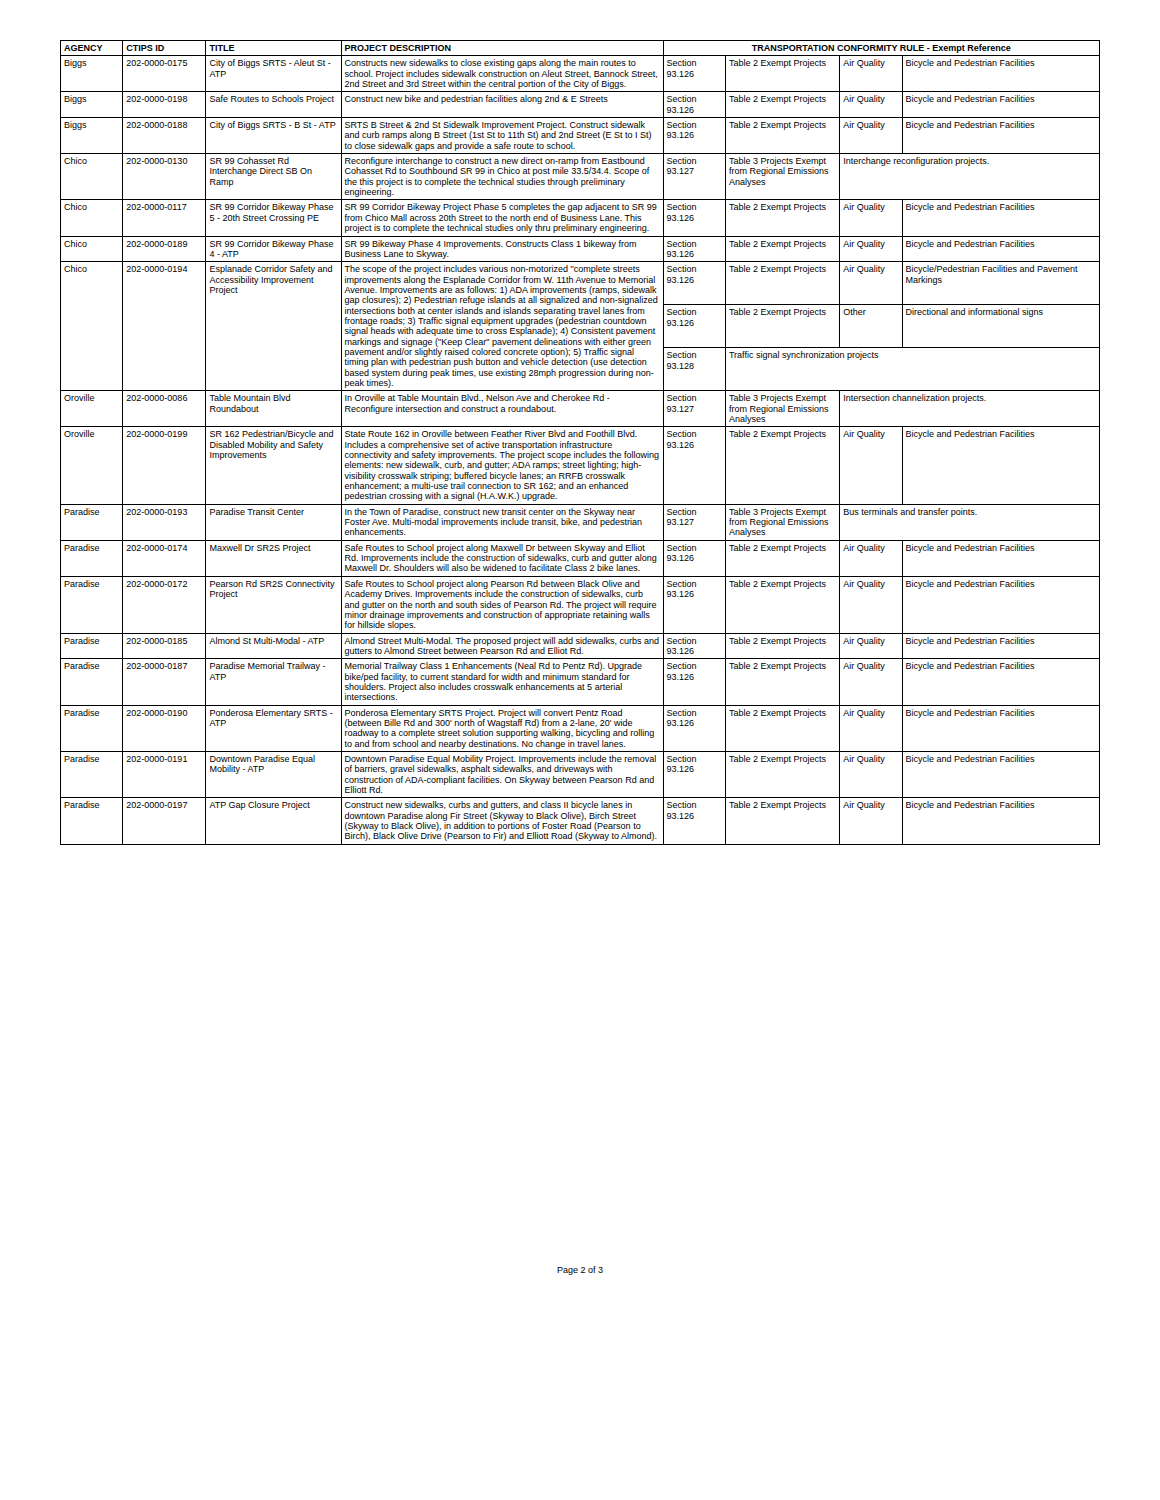| AGENCY | CTIPS ID | TITLE | PROJECT DESCRIPTION | TRANSPORTATION CONFORMITY RULE - Exempt Reference |
| --- | --- | --- | --- | --- |
| Biggs | 202-0000-0175 | City of Biggs SRTS - Aleut St - ATP | Constructs new sidewalks to close existing gaps along the main routes to school. Project includes sidewalk construction on Aleut Street, Bannock Street, 2nd Street and 3rd Street within the central portion of the City of Biggs. | Section 93.126 | Table 2 Exempt Projects | Air Quality | Bicycle and Pedestrian Facilities |
| Biggs | 202-0000-0198 | Safe Routes to Schools Project | Construct new bike and pedestrian facilities along 2nd & E Streets | Section 93.126 | Table 2 Exempt Projects | Air Quality | Bicycle and Pedestrian Facilities |
| Biggs | 202-0000-0188 | City of Biggs SRTS - B St - ATP | SRTS B Street & 2nd St Sidewalk Improvement Project. Construct sidewalk and curb ramps along B Street (1st St to 11th St) and 2nd Street (E St to I St) to close sidewalk gaps and provide a safe route to school. | Section 93.126 | Table 2 Exempt Projects | Air Quality | Bicycle and Pedestrian Facilities |
| Chico | 202-0000-0130 | SR 99 Cohasset Rd Interchange Direct SB On Ramp | Reconfigure interchange to construct a new direct on-ramp from Eastbound Cohasset Rd to Southbound SR 99 in Chico at post mile 33.5/34.4. Scope of the this project is to complete the technical studies through preliminary engineering. | Section 93.127 | Table 3 Projects Exempt from Regional Emissions Analyses | Interchange reconfiguration projects. |
| Chico | 202-0000-0117 | SR 99 Corridor Bikeway Phase 5 - 20th Street Crossing PE | SR 99 Corridor Bikeway Project Phase 5 completes the gap adjacent to SR 99 from Chico Mall across 20th Street to the north end of Business Lane. This project is to complete the technical studies only thru preliminary engineering. | Section 93.126 | Table 2 Exempt Projects | Air Quality | Bicycle and Pedestrian Facilities |
| Chico | 202-0000-0189 | SR 99 Corridor Bikeway Phase 4 - ATP | SR 99 Bikeway Phase 4 Improvements. Constructs Class 1 bikeway from Business Lane to Skyway. | Section 93.126 | Table 2 Exempt Projects | Air Quality | Bicycle and Pedestrian Facilities |
| Chico | 202-0000-0194 | Esplanade Corridor Safety and Accessibility Improvement Project | The scope of the project includes various non-motorized "complete streets improvements along the Esplanade Corridor from W. 11th Avenue to Memorial Avenue. Improvements are as follows: 1) ADA improvements (ramps, sidewalk gap closures); 2) Pedestrian refuge islands at all signalized and non-signalized intersections both at center islands and islands separating travel lanes from frontage roads; 3) Traffic signal equipment upgrades (pedestrian countdown signal heads with adequate time to cross Esplanade); 4) Consistent pavement markings and signage ("Keep Clear" pavement delineations with either green pavement and/or slightly raised colored concrete option); 5) Traffic signal timing plan with pedestrian push button and vehicle detection (use detection based system during peak times, use existing 28mph progression during non-peak times). | Section 93.126 | Table 2 Exempt Projects | Air Quality | Bicycle/Pedestrian Facilities and Pavement Markings |
| Section 93.126 | Table 2 Exempt Projects | Other | Directional and informational signs |
| Section 93.128 | Traffic signal synchronization projects |
| Oroville | 202-0000-0086 | Table Mountain Blvd Roundabout | In Oroville at Table Mountain Blvd., Nelson Ave and Cherokee Rd - Reconfigure intersection and construct a roundabout. | Section 93.127 | Table 3 Projects Exempt from Regional Emissions Analyses | Intersection channelization projects. |
| Oroville | 202-0000-0199 | SR 162 Pedestrian/Bicycle and Disabled Mobility and Safety Improvements | State Route 162 in Oroville between Feather River Blvd and Foothill Blvd. Includes a comprehensive set of active transportation infrastructure connectivity and safety improvements. The project scope includes the following elements: new sidewalk, curb, and gutter; ADA ramps; street lighting; high-visibility crosswalk striping; buffered bicycle lanes; an RRFB crosswalk enhancement; a multi-use trail connection to SR 162; and an enhanced pedestrian crossing with a signal (H.A.W.K.) upgrade. | Section 93.126 | Table 2 Exempt Projects | Air Quality | Bicycle and Pedestrian Facilities |
| Paradise | 202-0000-0193 | Paradise Transit Center | In the Town of Paradise, construct new transit center on the Skyway near Foster Ave. Multi-modal improvements include transit, bike, and pedestrian enhancements. | Section 93.127 | Table 3 Projects Exempt from Regional Emissions Analyses | Bus terminals and transfer points. |
| Paradise | 202-0000-0174 | Maxwell Dr SR2S Project | Safe Routes to School project along Maxwell Dr between Skyway and Elliot Rd. Improvements include the construction of sidewalks, curb and gutter along Maxwell Dr. Shoulders will also be widened to facilitate Class 2 bike lanes. | Section 93.126 | Table 2 Exempt Projects | Air Quality | Bicycle and Pedestrian Facilities |
| Paradise | 202-0000-0172 | Pearson Rd SR2S Connectivity Project | Safe Routes to School project along Pearson Rd between Black Olive and Academy Drives. Improvements include the construction of sidewalks, curb and gutter on the north and south sides of Pearson Rd. The project will require minor drainage improvements and construction of appropriate retaining walls for hillside slopes. | Section 93.126 | Table 2 Exempt Projects | Air Quality | Bicycle and Pedestrian Facilities |
| Paradise | 202-0000-0185 | Almond St Multi-Modal - ATP | Almond Street Multi-Modal. The proposed project will add sidewalks, curbs and gutters to Almond Street between Pearson Rd and Elliot Rd. | Section 93.126 | Table 2 Exempt Projects | Air Quality | Bicycle and Pedestrian Facilities |
| Paradise | 202-0000-0187 | Paradise Memorial Trailway - ATP | Memorial Trailway Class 1 Enhancements (Neal Rd to Pentz Rd). Upgrade bike/ped facility, to current standard for width and minimum standard for shoulders. Project also includes crosswalk enhancements at 5 arterial intersections. | Section 93.126 | Table 2 Exempt Projects | Air Quality | Bicycle and Pedestrian Facilities |
| Paradise | 202-0000-0190 | Ponderosa Elementary SRTS - ATP | Ponderosa Elementary SRTS Project. Project will convert Pentz Road (between Bille Rd and 300' north of Wagstaff Rd) from a 2-lane, 20' wide roadway to a complete street solution supporting walking, bicycling and rolling to and from school and nearby destinations. No change in travel lanes. | Section 93.126 | Table 2 Exempt Projects | Air Quality | Bicycle and Pedestrian Facilities |
| Paradise | 202-0000-0191 | Downtown Paradise Equal Mobility - ATP | Downtown Paradise Equal Mobility Project. Improvements include the removal of barriers, gravel sidewalks, asphalt sidewalks, and driveways with construction of ADA-compliant facilities. On Skyway between Pearson Rd and Elliott Rd. | Section 93.126 | Table 2 Exempt Projects | Air Quality | Bicycle and Pedestrian Facilities |
| Paradise | 202-0000-0197 | ATP Gap Closure Project | Construct new sidewalks, curbs and gutters, and class II bicycle lanes in downtown Paradise along Fir Street (Skyway to Black Olive), Birch Street (Skyway to Black Olive), in addition to portions of Foster Road (Pearson to Birch), Black Olive Drive (Pearson to Fir) and Elliott Road (Skyway to Almond). | Section 93.126 | Table 2 Exempt Projects | Air Quality | Bicycle and Pedestrian Facilities |
Page 2 of 3